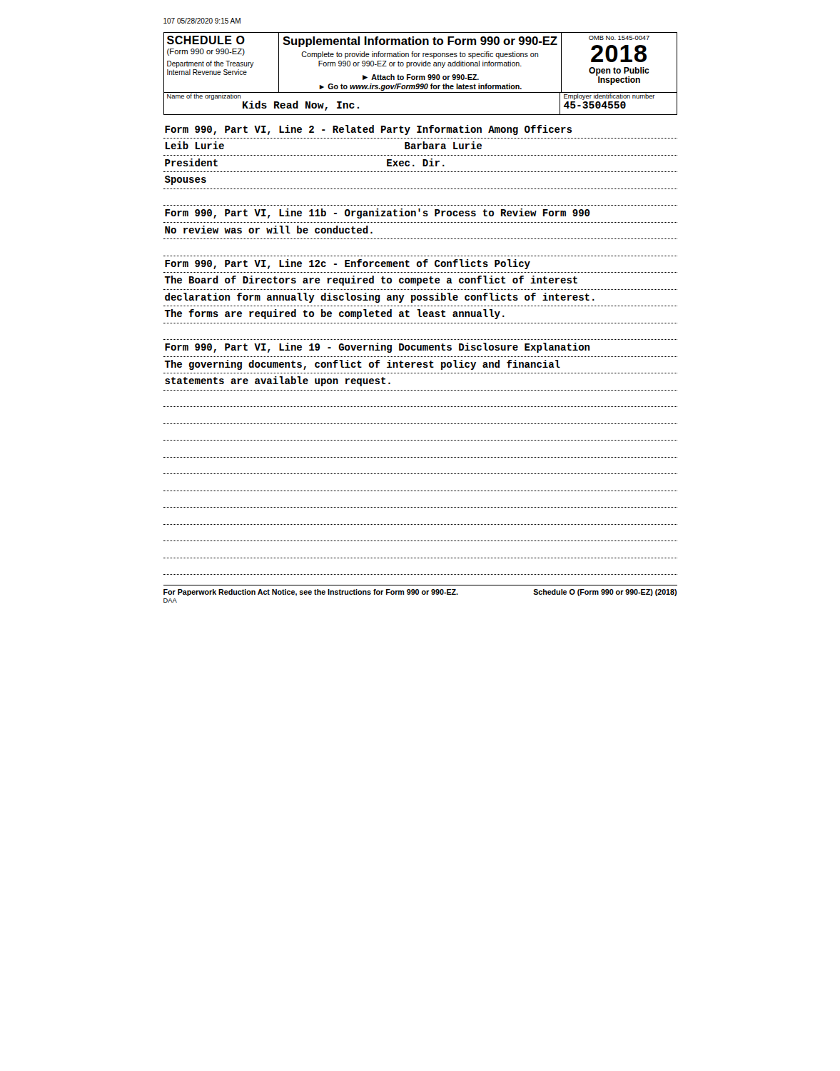107 05/28/2020 9:15 AM
| SCHEDULE O (Form 990 or 990-EZ) Department of the Treasury Internal Revenue Service | Supplemental Information to Form 990 or 990-EZ Complete to provide information for responses to specific questions on Form 990 or 990-EZ or to provide any additional information. ► Attach to Form 990 or 990-EZ. ► Go to www.irs.gov/Form990 for the latest information. | OMB No. 1545-0047 2018 Open to Public Inspection |
| Name of the organization Kids Read Now, Inc. | Employer identification number 45-3504550 |
Form 990, Part VI, Line 2 - Related Party Information Among Officers
Leib Lurie Barbara Lurie
President Exec. Dir.
Spouses
Form 990, Part VI, Line 11b - Organization's Process to Review Form 990
No review was or will be conducted.
Form 990, Part VI, Line 12c - Enforcement of Conflicts Policy
The Board of Directors are required to compete a conflict of interest
declaration form annually disclosing any possible conflicts of interest.
The forms are required to be completed at least annually.
Form 990, Part VI, Line 19 - Governing Documents Disclosure Explanation
The governing documents, conflict of interest policy and financial
statements are available upon request.
For Paperwork Reduction Act Notice, see the Instructions for Form 990 or 990-EZ.
Schedule O (Form 990 or 990-EZ) (2018)
DAA